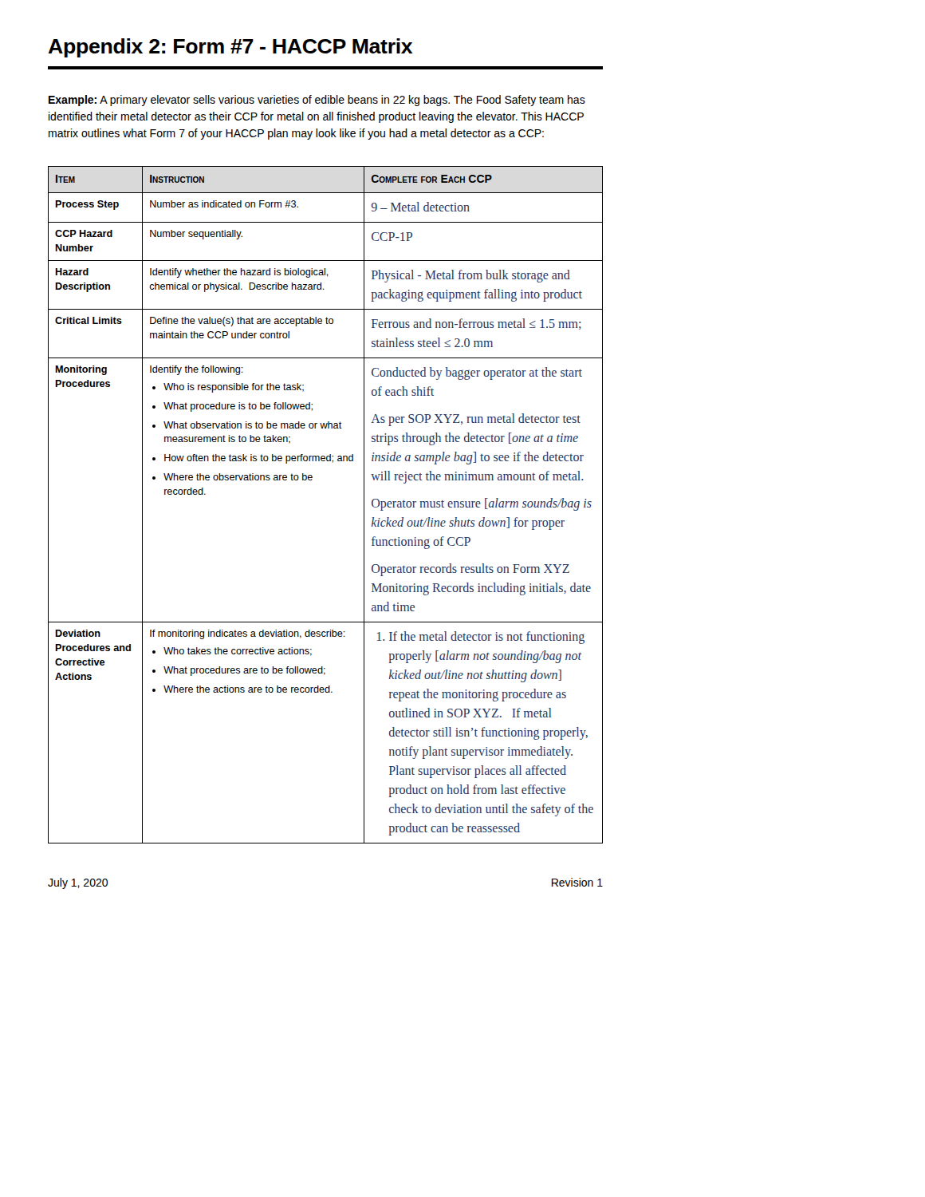Appendix 2: Form #7 - HACCP Matrix
Example: A primary elevator sells various varieties of edible beans in 22 kg bags. The Food Safety team has identified their metal detector as their CCP for metal on all finished product leaving the elevator. This HACCP matrix outlines what Form 7 of your HACCP plan may look like if you had a metal detector as a CCP:
| Item | Instruction | Complete for Each CCP |
| --- | --- | --- |
| Process Step | Number as indicated on Form #3. | 9 – Metal detection |
| CCP Hazard Number | Number sequentially. | CCP-1P |
| Hazard Description | Identify whether the hazard is biological, chemical or physical. Describe hazard. | Physical - Metal from bulk storage and packaging equipment falling into product |
| Critical Limits | Define the value(s) that are acceptable to maintain the CCP under control | Ferrous and non-ferrous metal ≤ 1.5 mm; stainless steel ≤ 2.0 mm |
| Monitoring Procedures | Identify the following: Who is responsible for the task; What procedure is to be followed; What observation is to be made or what measurement is to be taken; How often the task is to be performed; and Where the observations are to be recorded. | Conducted by bagger operator at the start of each shift As per SOP XYZ, run metal detector test strips through the detector [ one at a time inside a sample bag ] to see if the detector will reject the minimum amount of metal. Operator must ensure [ alarm sounds/bag is kicked out/line shuts down ] for proper functioning of CCP Operator records results on Form XYZ Monitoring Records including initials, date and time |
| Deviation Procedures and Corrective Actions | If monitoring indicates a deviation, describe: Who takes the corrective actions; What procedures are to be followed; Where the actions are to be recorded. | If the metal detector is not functioning properly [ alarm not sounding/bag not kicked out/line not shutting down ] repeat the monitoring procedure as outlined in SOP XYZ. If metal detector still isn’t functioning properly, notify plant supervisor immediately. Plant supervisor places all affected product on hold from last effective check to deviation until the safety of the product can be reassessed |
July 1, 2020 Revision 1